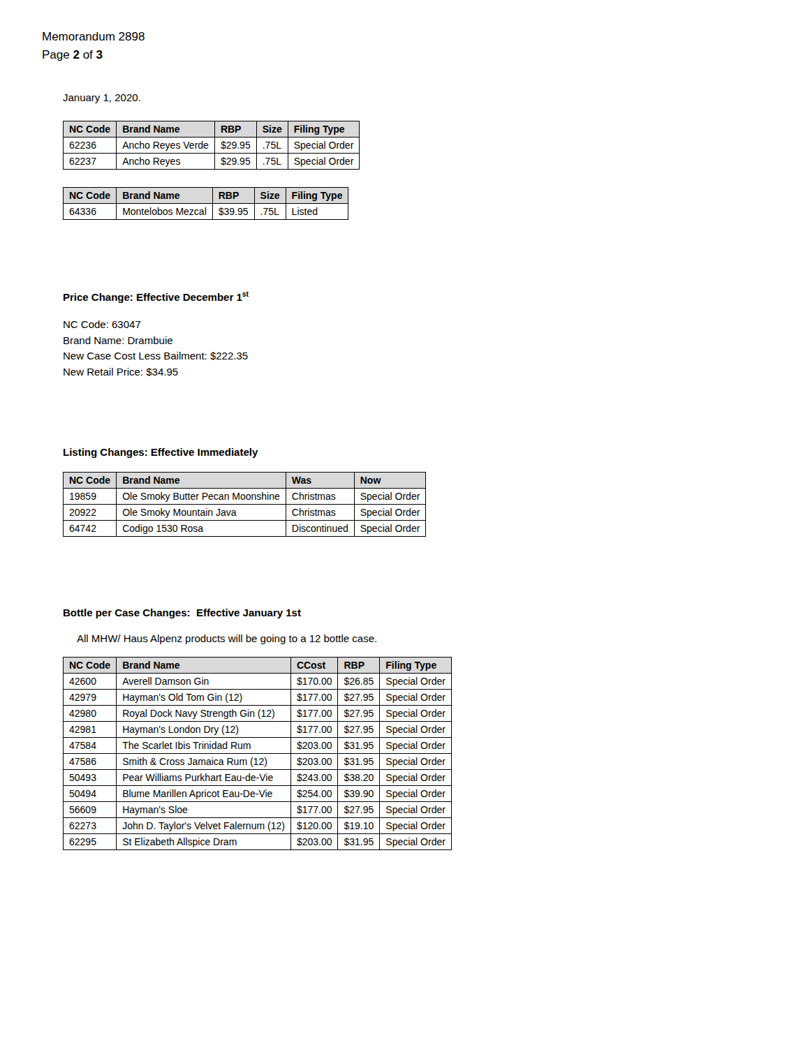Memorandum 2898
Page 2 of 3
January 1, 2020.
| NC Code | Brand Name | RBP | Size | Filing Type |
| --- | --- | --- | --- | --- |
| 62236 | Ancho Reyes Verde | $29.95 | .75L | Special Order |
| 62237 | Ancho Reyes | $29.95 | .75L | Special Order |
| NC Code | Brand Name | RBP | Size | Filing Type |
| --- | --- | --- | --- | --- |
| 64336 | Montelobos Mezcal | $39.95 | .75L | Listed |
Price Change: Effective December 1st
NC Code: 63047
Brand Name: Drambuie
New Case Cost Less Bailment: $222.35
New Retail Price: $34.95
Listing Changes: Effective Immediately
| NC Code | Brand Name | Was | Now |
| --- | --- | --- | --- |
| 19859 | Ole Smoky Butter Pecan Moonshine | Christmas | Special Order |
| 20922 | Ole Smoky Mountain Java | Christmas | Special Order |
| 64742 | Codigo 1530 Rosa | Discontinued | Special Order |
Bottle per Case Changes: Effective January 1st
All MHW/ Haus Alpenz products will be going to a 12 bottle case.
| NC Code | Brand Name | CCost | RBP | Filing Type |
| --- | --- | --- | --- | --- |
| 42600 | Averell Damson Gin | $170.00 | $26.85 | Special Order |
| 42979 | Hayman's Old Tom Gin (12) | $177.00 | $27.95 | Special Order |
| 42980 | Royal Dock Navy Strength Gin (12) | $177.00 | $27.95 | Special Order |
| 42981 | Hayman's London Dry (12) | $177.00 | $27.95 | Special Order |
| 47584 | The Scarlet Ibis Trinidad Rum | $203.00 | $31.95 | Special Order |
| 47586 | Smith & Cross Jamaica Rum (12) | $203.00 | $31.95 | Special Order |
| 50493 | Pear Williams Purkhart Eau-de-Vie | $243.00 | $38.20 | Special Order |
| 50494 | Blume Marillen Apricot Eau-De-Vie | $254.00 | $39.90 | Special Order |
| 56609 | Hayman's Sloe | $177.00 | $27.95 | Special Order |
| 62273 | John D. Taylor's Velvet Falernum (12) | $120.00 | $19.10 | Special Order |
| 62295 | St Elizabeth Allspice Dram | $203.00 | $31.95 | Special Order |